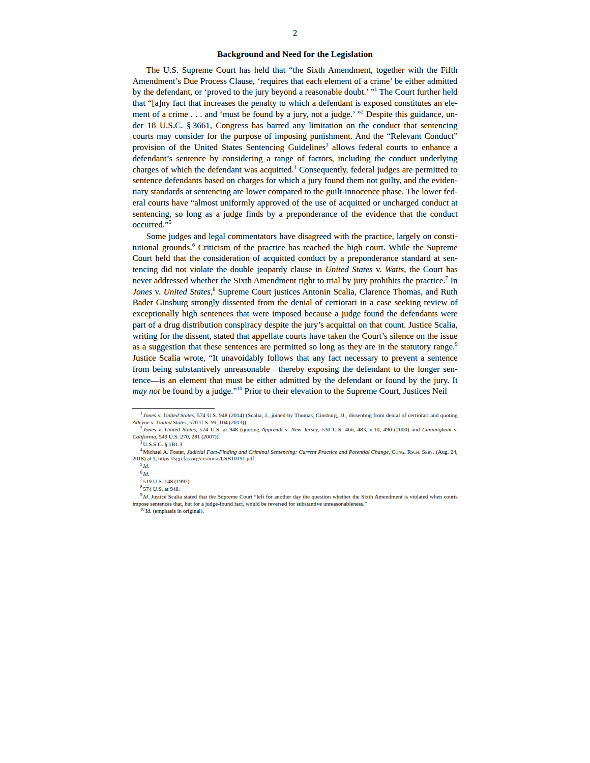2
Background and Need for the Legislation
The U.S. Supreme Court has held that “the Sixth Amendment, together with the Fifth Amendment’s Due Process Clause, ‘requires that each element of a crime’ be either admitted by the defendant, or ‘proved to the jury beyond a reasonable doubt.’ ”1 The Court further held that “[a]ny fact that increases the penalty to which a defendant is exposed constitutes an element of a crime . . . and ‘must be found by a jury, not a judge.’ ”2 Despite this guidance, under 18 U.S.C. § 3661, Congress has barred any limitation on the conduct that sentencing courts may consider for the purpose of imposing punishment. And the “Relevant Conduct” provision of the United States Sentencing Guidelines3 allows federal courts to enhance a defendant’s sentence by considering a range of factors, including the conduct underlying charges of which the defendant was acquitted.4 Consequently, federal judges are permitted to sentence defendants based on charges for which a jury found them not guilty, and the evidentiary standards at sentencing are lower compared to the guilt-innocence phase. The lower federal courts have “almost uniformly approved of the use of acquitted or uncharged conduct at sentencing, so long as a judge finds by a preponderance of the evidence that the conduct occurred.”5
Some judges and legal commentators have disagreed with the practice, largely on constitutional grounds.6 Criticism of the practice has reached the high court. While the Supreme Court held that the consideration of acquitted conduct by a preponderance standard at sentencing did not violate the double jeopardy clause in United States v. Watts, the Court has never addressed whether the Sixth Amendment right to trial by jury prohibits the practice.7 In Jones v. United States,8 Supreme Court justices Antonin Scalia, Clarence Thomas, and Ruth Bader Ginsburg strongly dissented from the denial of certiorari in a case seeking review of exceptionally high sentences that were imposed because a judge found the defendants were part of a drug distribution conspiracy despite the jury’s acquittal on that count. Justice Scalia, writing for the dissent, stated that appellate courts have taken the Court’s silence on the issue as a suggestion that these sentences are permitted so long as they are in the statutory range.9 Justice Scalia wrote, “It unavoidably follows that any fact necessary to prevent a sentence from being substantively unreasonable—thereby exposing the defendant to the longer sentence—is an element that must be either admitted by the defendant or found by the jury. It may not be found by a judge.”10 Prior to their elevation to the Supreme Court, Justices Neil
1Jones v. United States, 574 U.S. 948 (2014) (Scalia, J., joined by Thomas, Ginsburg, JJ., dissenting from denial of certiorari and quoting Alleyne v. United States, 570 U.S. 99, 104 (2013)).
2Jones v. United States, 574 U.S. at 948 (quoting Apprendi v. New Jersey, 530 U.S. 466, 483, n.10, 490 (2000) and Cunningham v. California, 549 U.S. 270, 281 (2007)).
3U.S.S.G. § 1B1.3
4Michael A. Foster, Judicial Fact-Finding and Criminal Sentencing: Current Practice and Potential Change, Cong. Rsch. Serv. (Aug. 24, 2018) at 1, https://sgp.fas.org/crs/misc/LSB10191.pdf.
5Id.
6Id.
7519 U.S. 148 (1997).
8574 U.S. at 948.
9Id. Justice Scalia stated that the Supreme Court “left for another day the question whether the Sixth Amendment is violated when courts impose sentences that, but for a judge-found fact, would be reversed for substantive unreasonableness.”
10Id. (emphasis in original).